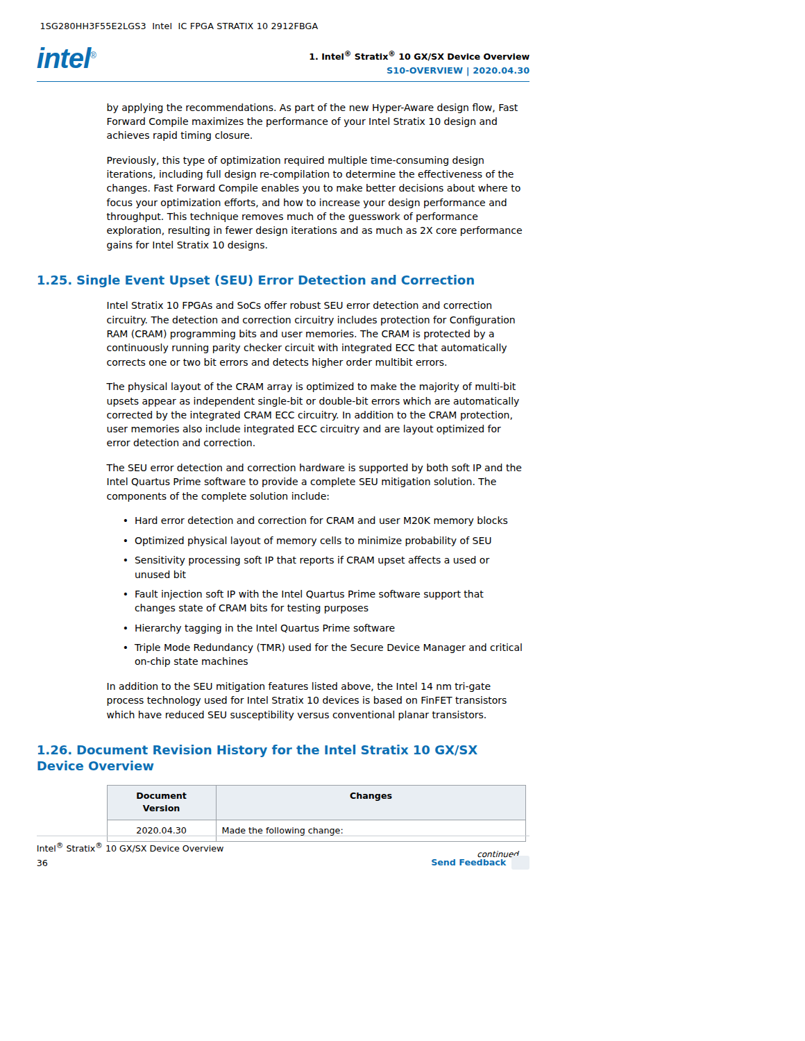1SG280HH3F55E2LGS3 Intel IC FPGA STRATIX 10 2912FBGA
intel®
1. Intel® Stratix® 10 GX/SX Device Overview
S10-OVERVIEW | 2020.04.30
by applying the recommendations. As part of the new Hyper-Aware design flow, Fast Forward Compile maximizes the performance of your Intel Stratix 10 design and achieves rapid timing closure.
Previously, this type of optimization required multiple time-consuming design iterations, including full design re-compilation to determine the effectiveness of the changes. Fast Forward Compile enables you to make better decisions about where to focus your optimization efforts, and how to increase your design performance and throughput. This technique removes much of the guesswork of performance exploration, resulting in fewer design iterations and as much as 2X core performance gains for Intel Stratix 10 designs.
1.25. Single Event Upset (SEU) Error Detection and Correction
Intel Stratix 10 FPGAs and SoCs offer robust SEU error detection and correction circuitry. The detection and correction circuitry includes protection for Configuration RAM (CRAM) programming bits and user memories. The CRAM is protected by a continuously running parity checker circuit with integrated ECC that automatically corrects one or two bit errors and detects higher order multibit errors.
The physical layout of the CRAM array is optimized to make the majority of multi-bit upsets appear as independent single-bit or double-bit errors which are automatically corrected by the integrated CRAM ECC circuitry. In addition to the CRAM protection, user memories also include integrated ECC circuitry and are layout optimized for error detection and correction.
The SEU error detection and correction hardware is supported by both soft IP and the Intel Quartus Prime software to provide a complete SEU mitigation solution. The components of the complete solution include:
Hard error detection and correction for CRAM and user M20K memory blocks
Optimized physical layout of memory cells to minimize probability of SEU
Sensitivity processing soft IP that reports if CRAM upset affects a used or unused bit
Fault injection soft IP with the Intel Quartus Prime software support that changes state of CRAM bits for testing purposes
Hierarchy tagging in the Intel Quartus Prime software
Triple Mode Redundancy (TMR) used for the Secure Device Manager and critical on-chip state machines
In addition to the SEU mitigation features listed above, the Intel 14 nm tri-gate process technology used for Intel Stratix 10 devices is based on FinFET transistors which have reduced SEU susceptibility versus conventional planar transistors.
1.26. Document Revision History for the Intel Stratix 10 GX/SX Device Overview
| Document Version | Changes |
| --- | --- |
| 2020.04.30 | Made the following change: |
continued...
Intel® Stratix® 10 GX/SX Device Overview
36
Send Feedback